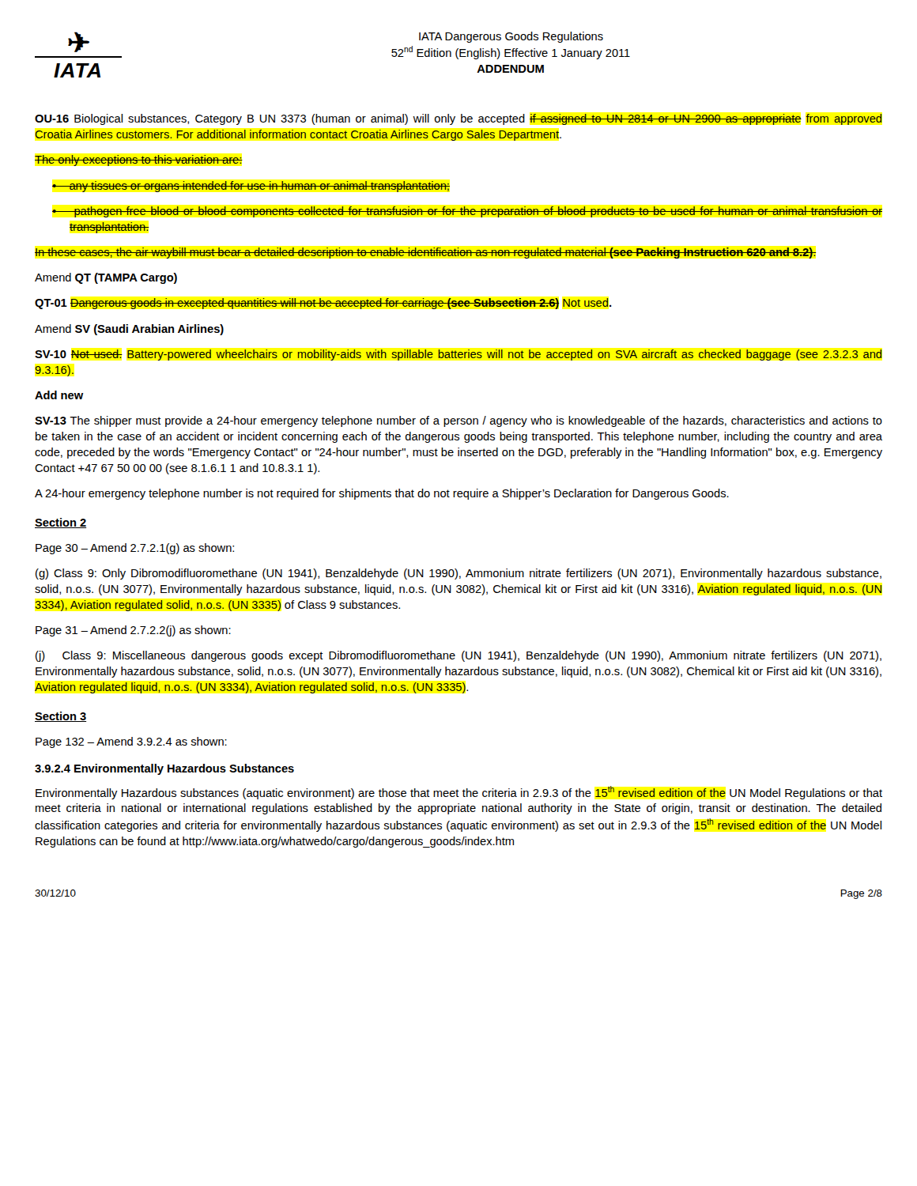✈
IATA
IATA Dangerous Goods Regulations
52nd Edition (English) Effective 1 January 2011
ADDENDUM
OU-16 Biological substances, Category B UN 3373 (human or animal) will only be accepted if assigned to UN 2814 or UN 2900 as appropriate from approved Croatia Airlines customers. For additional information contact Croatia Airlines Cargo Sales Department.
The only exceptions to this variation are:
• any tissues or organs intended for use in human or animal transplantation;
• pathogen-free blood or blood components collected for transfusion or for the preparation of blood products to be used for human or animal transfusion or transplantation.
In these cases, the air waybill must bear a detailed description to enable identification as non regulated material (see Packing Instruction 620 and 8.2).
Amend QT (TAMPA Cargo)
QT-01 Dangerous goods in excepted quantities will not be accepted for carriage (see Subsection 2.6) Not used.
Amend SV (Saudi Arabian Airlines)
SV-10 Not used. Battery-powered wheelchairs or mobility-aids with spillable batteries will not be accepted on SVA aircraft as checked baggage (see 2.3.2.3 and 9.3.16).
Add new
SV-13 The shipper must provide a 24-hour emergency telephone number of a person / agency who is knowledgeable of the hazards, characteristics and actions to be taken in the case of an accident or incident concerning each of the dangerous goods being transported. This telephone number, including the country and area code, preceded by the words "Emergency Contact" or "24-hour number", must be inserted on the DGD, preferably in the "Handling Information" box, e.g. Emergency Contact +47 67 50 00 00 (see 8.1.6.1 1 and 10.8.3.1 1).
A 24-hour emergency telephone number is not required for shipments that do not require a Shipper’s Declaration for Dangerous Goods.
Section 2
Page 30 – Amend 2.7.2.1(g) as shown:
(g) Class 9: Only Dibromodifluoromethane (UN 1941), Benzaldehyde (UN 1990), Ammonium nitrate fertilizers (UN 2071), Environmentally hazardous substance, solid, n.o.s. (UN 3077), Environmentally hazardous substance, liquid, n.o.s. (UN 3082), Chemical kit or First aid kit (UN 3316), Aviation regulated liquid, n.o.s. (UN 3334), Aviation regulated solid, n.o.s. (UN 3335) of Class 9 substances.
Page 31 – Amend 2.7.2.2(j) as shown:
(j) Class 9: Miscellaneous dangerous goods except Dibromodifluoromethane (UN 1941), Benzaldehyde (UN 1990), Ammonium nitrate fertilizers (UN 2071), Environmentally hazardous substance, solid, n.o.s. (UN 3077), Environmentally hazardous substance, liquid, n.o.s. (UN 3082), Chemical kit or First aid kit (UN 3316), Aviation regulated liquid, n.o.s. (UN 3334), Aviation regulated solid, n.o.s. (UN 3335).
Section 3
Page 132 – Amend 3.9.2.4 as shown:
3.9.2.4 Environmentally Hazardous Substances
Environmentally Hazardous substances (aquatic environment) are those that meet the criteria in 2.9.3 of the 15th revised edition of the UN Model Regulations or that meet criteria in national or international regulations established by the appropriate national authority in the State of origin, transit or destination. The detailed classification categories and criteria for environmentally hazardous substances (aquatic environment) as set out in 2.9.3 of the 15th revised edition of the UN Model Regulations can be found at http://www.iata.org/whatwedo/cargo/dangerous_goods/index.htm
30/12/10
Page 2/8